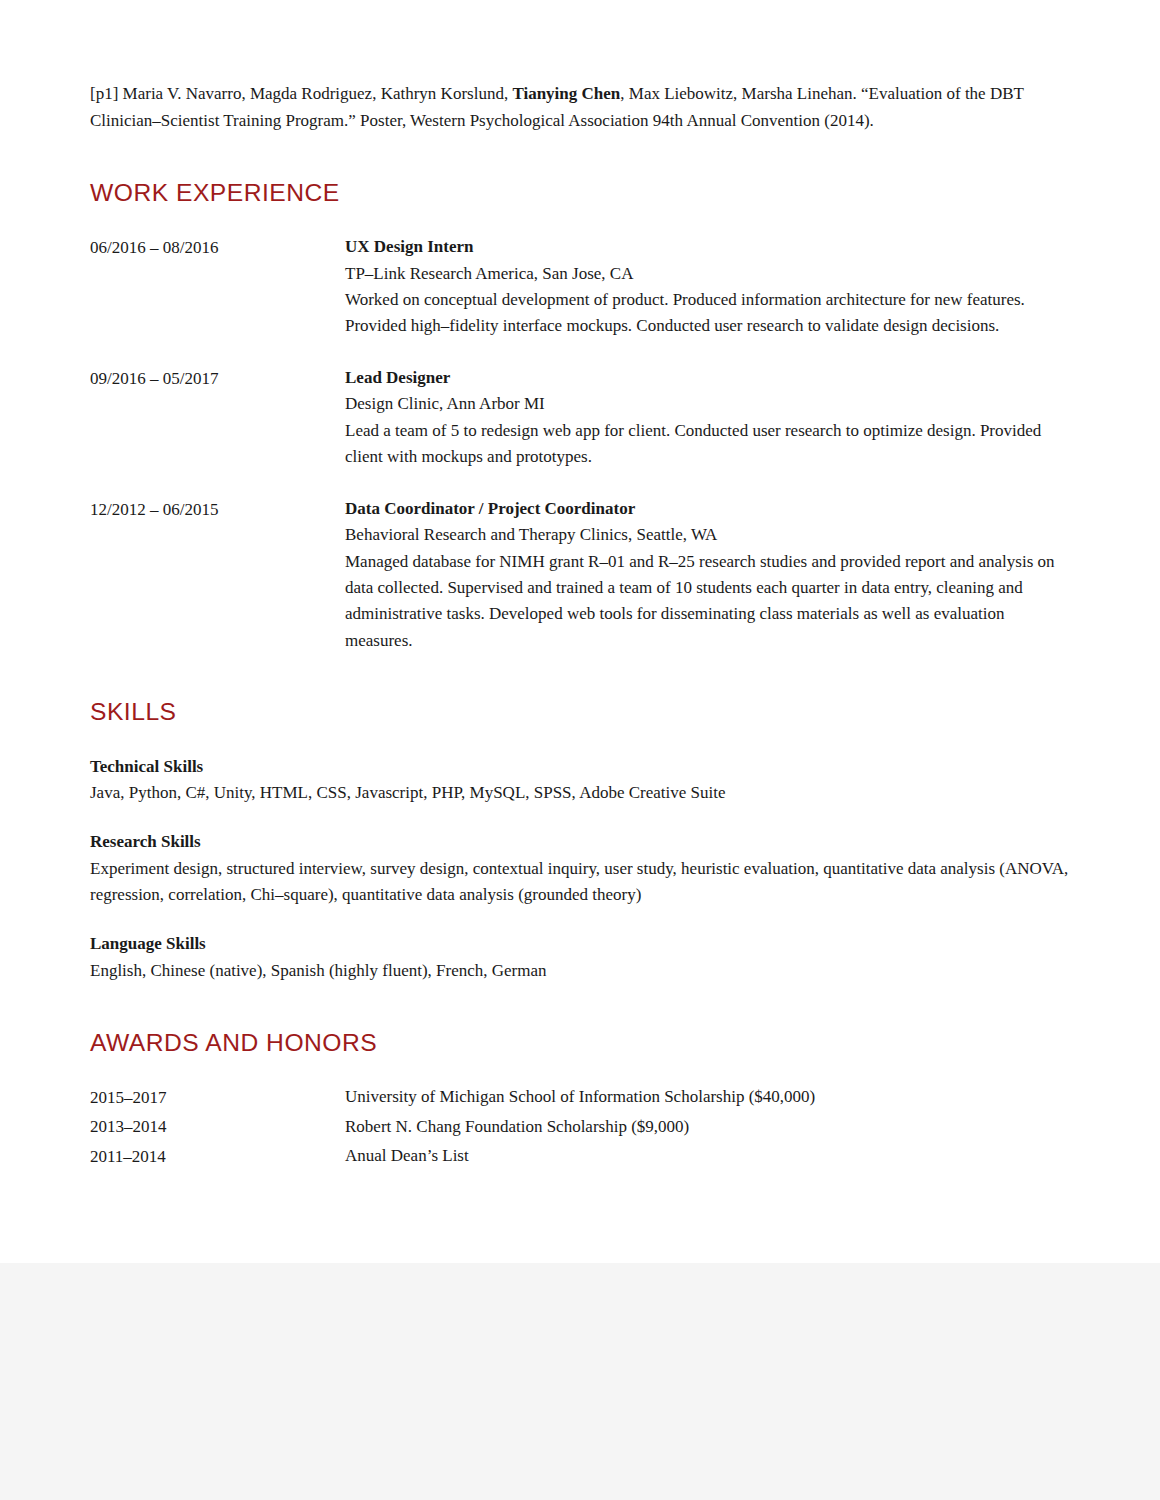[p1] Maria V. Navarro, Magda Rodriguez, Kathryn Korslund, Tianying Chen, Max Liebowitz, Marsha Linehan. “Evaluation of the DBT Clinician–Scientist Training Program.” Poster, Western Psychological Association 94th Annual Convention (2014).
WORK EXPERIENCE
06/2016 – 08/2016
UX Design Intern
TP–Link Research America, San Jose, CA
Worked on conceptual development of product. Produced information architecture for new features. Provided high–fidelity interface mockups. Conducted user research to validate design decisions.
09/2016 – 05/2017
Lead Designer
Design Clinic, Ann Arbor MI
Lead a team of 5 to redesign web app for client. Conducted user research to optimize design. Provided client with mockups and prototypes.
12/2012 – 06/2015
Data Coordinator / Project Coordinator
Behavioral Research and Therapy Clinics, Seattle, WA
Managed database for NIMH grant R–01 and R–25 research studies and provided report and analysis on data collected. Supervised and trained a team of 10 students each quarter in data entry, cleaning and administrative tasks. Developed web tools for disseminating class materials as well as evaluation measures.
SKILLS
Technical Skills
Java, Python, C#, Unity, HTML, CSS, Javascript, PHP, MySQL, SPSS, Adobe Creative Suite
Research Skills
Experiment design, structured interview, survey design, contextual inquiry, user study, heuristic evaluation, quantitative data analysis (ANOVA, regression, correlation, Chi–square), quantitative data analysis (grounded theory)
Language Skills
English, Chinese (native), Spanish (highly fluent), French, German
AWARDS AND HONORS
2015–2017
University of Michigan School of Information Scholarship ($40,000)
2013–2014
Robert N. Chang Foundation Scholarship ($9,000)
2011–2014
Anual Dean’s List